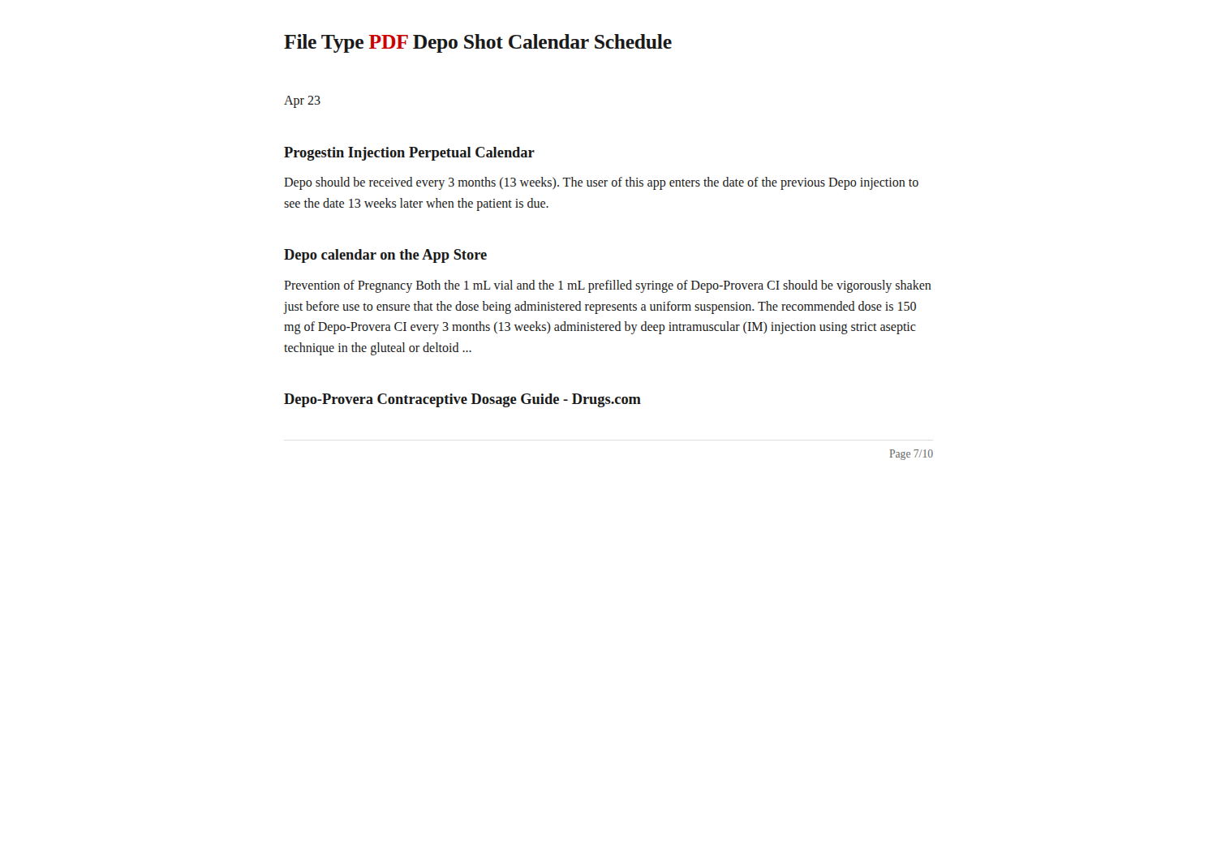File Type PDF Depo Shot Calendar Schedule
Apr 23
Progestin Injection Perpetual Calendar
Depo should be received every 3 months (13 weeks). The user of this app enters the date of the previous Depo injection to see the date 13 weeks later when the patient is due.
Depo calendar on the App Store
Prevention of Pregnancy Both the 1 mL vial and the 1 mL prefilled syringe of Depo-Provera CI should be vigorously shaken just before use to ensure that the dose being administered represents a uniform suspension. The recommended dose is 150 mg of Depo-Provera CI every 3 months (13 weeks) administered by deep intramuscular (IM) injection using strict aseptic technique in the gluteal or deltoid ...
Depo-Provera Contraceptive Dosage Guide - Drugs.com
Page 7/10